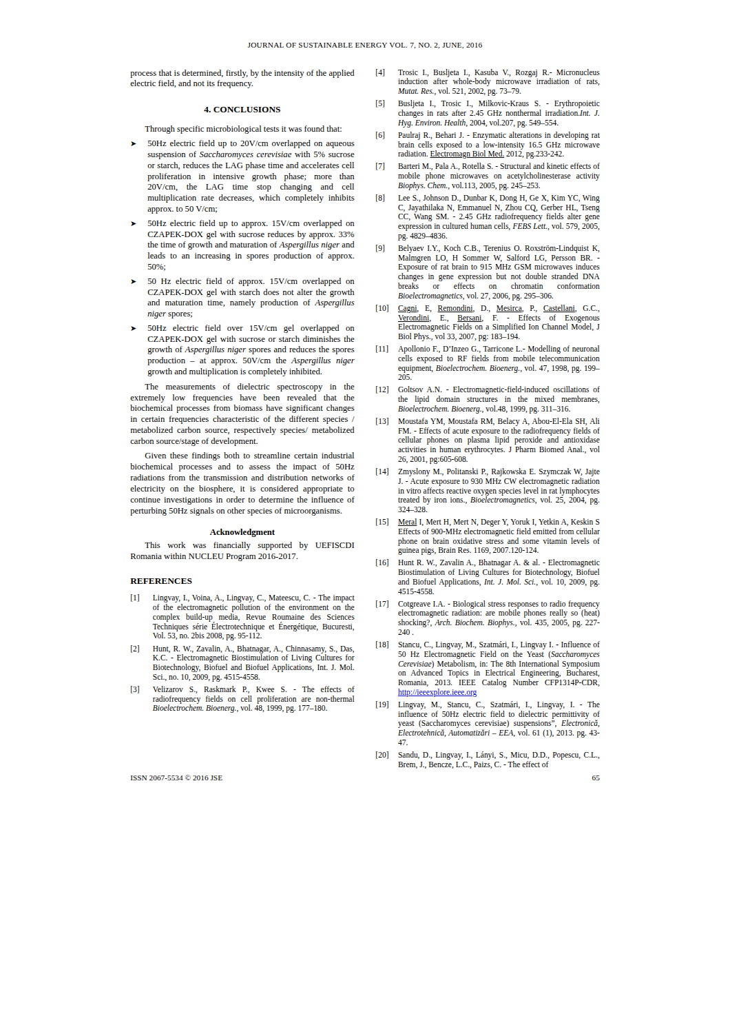JOURNAL OF SUSTAINABLE ENERGY VOL. 7, NO. 2, JUNE, 2016
process that is determined, firstly, by the intensity of the applied electric field, and not its frequency.
4. CONCLUSIONS
Through specific microbiological tests it was found that:
50Hz electric field up to 20V/cm overlapped on aqueous suspension of Saccharomyces cerevisiae with 5% sucrose or starch, reduces the LAG phase time and accelerates cell proliferation in intensive growth phase; more than 20V/cm, the LAG time stop changing and cell multiplication rate decreases, which completely inhibits approx. to 50 V/cm;
50Hz electric field up to approx. 15V/cm overlapped on CZAPEK-DOX gel with sucrose reduces by approx. 33% the time of growth and maturation of Aspergillus niger and leads to an increasing in spores production of approx. 50%;
50 Hz electric field of approx. 15V/cm overlapped on CZAPEK-DOX gel with starch does not alter the growth and maturation time, namely production of Aspergillus niger spores;
50Hz electric field over 15V/cm gel overlapped on CZAPEK-DOX gel with sucrose or starch diminishes the growth of Aspergillus niger spores and reduces the spores production – at approx. 50V/cm the Aspergillus niger growth and multiplication is completely inhibited.
The measurements of dielectric spectroscopy in the extremely low frequencies have been revealed that the biochemical processes from biomass have significant changes in certain frequencies characteristic of the different species / metabolized carbon source, respectively species/ metabolized carbon source/stage of development.
Given these findings both to streamline certain industrial biochemical processes and to assess the impact of 50Hz radiations from the transmission and distribution networks of electricity on the biosphere, it is considered appropriate to continue investigations in order to determine the influence of perturbing 50Hz signals on other species of microorganisms.
Acknowledgment
This work was financially supported by UEFISCDI Romania within NUCLEU Program 2016-2017.
REFERENCES
Lingvay, I., Voina, A., Lingvay, C., Mateescu, C. - The impact of the electromagnetic pollution of the environment on the complex build-up media, Revue Roumaine des Sciences Techniques série Électrotechnique et Énergétique, Bucuresti, Vol. 53, no. 2bis 2008, pg. 95-112.
Hunt, R. W., Zavalin, A., Bhatnagar, A., Chinnasamy, S., Das, K.C. - Electromagnetic Biostimulation of Living Cultures for Biotechnology, Biofuel and Biofuel Applications, Int. J. Mol. Sci., no. 10, 2009, pg. 4515-4558.
Velizarov S., Raskmark P., Kwee S. - The effects of radiofrequency fields on cell proliferation are non-thermal Bioelectrochem. Bioenerg., vol. 48, 1999, pg. 177–180.
Trosic I., Busljeta I., Kasuba V., Rozgaj R.- Micronucleus induction after whole-body microwave irradiation of rats, Mutat. Res., vol. 521, 2002, pg. 73–79.
Busljeta I., Trosic I., Milkovic-Kraus S. - Erythropoietic changes in rats after 2.45 GHz nonthermal irradiation.Int. J. Hyg. Environ. Health, 2004, vol.207, pg. 549–554.
Paulraj R., Behari J. - Enzymatic alterations in developing rat brain cells exposed to a low-intensity 16.5 GHz microwave radiation. Electromagn Biol Med. 2012, pg.233-242.
Barteri M., Pala A., Rotella S. - Structural and kinetic effects of mobile phone microwaves on acetylcholinesterase activity Biophys. Chem., vol.113, 2005, pg. 245–253.
Lee S., Johnson D., Dunbar K, Dong H, Ge X, Kim YC, Wing C, Jayathilaka N, Emmanuel N, Zhou CQ, Gerber HL, Tseng CC, Wang SM. - 2.45 GHz radiofrequency fields alter gene expression in cultured human cells, FEBS Lett., vol. 579, 2005, pg. 4829–4836.
Belyaev I.Y., Koch C.B., Terenius O. Roxström-Lindquist K, Malmgren LO, H Sommer W, Salford LG, Persson BR. - Exposure of rat brain to 915 MHz GSM microwaves induces changes in gene expression but not double stranded DNA breaks or effects on chromatin conformation Bioelectromagnetics, vol. 27, 2006, pg. 295–306.
Cagni, E, Remondini, D., Mesirca, P., Castellani, G.C., Verondini, E., Bersani, F. - Effects of Exogenous Electromagnetic Fields on a Simplified Ion Channel Model, J Biol Phys., vol 33, 2007, pg: 183–194.
Apollonio F., D’Inzeo G., Tarricone L.- Modelling of neuronal cells exposed to RF fields from mobile telecommunication equipment, Bioelectrochem. Bioenerg., vol. 47, 1998, pg. 199–205.
Goltsov A.N. - Electromagnetic-field-induced oscillations of the lipid domain structures in the mixed membranes, Bioelectrochem. Bioenerg., vol.48, 1999, pg. 311–316.
Moustafa YM, Moustafa RM, Belacy A, Abou-El-Ela SH, Ali FM. - Effects of acute exposure to the radiofrequency fields of cellular phones on plasma lipid peroxide and antioxidase activities in human erythrocytes. J Pharm Biomed Anal., vol 26, 2001, pg:605-608.
Zmyslony M., Politanski P., Rajkowska E. Szymczak W, Jajte J. - Acute exposure to 930 MHz CW electromagnetic radiation in vitro affects reactive oxygen species level in rat lymphocytes treated by iron ions., Bioelectromagnetics, vol. 25, 2004, pg. 324–328.
Meral I, Mert H, Mert N, Deger Y, Yoruk I, Yetkin A, Keskin S Effects of 900-MHz electromagnetic field emitted from cellular phone on brain oxidative stress and some vitamin levels of guinea pigs, Brain Res. 1169, 2007.120-124.
Hunt R. W., Zavalin A., Bhatnagar A. & al. - Electromagnetic Biostimulation of Living Cultures for Biotechnology, Biofuel and Biofuel Applications, Int. J. Mol. Sci., vol. 10, 2009, pg. 4515-4558.
Cotgreave I.A. - Biological stress responses to radio frequency electromagnetic radiation: are mobile phones really so (heat) shocking?, Arch. Biochem. Biophys., vol. 435, 2005, pg. 227-240 .
Stancu, C., Lingvay, M., Szatmári, I., Lingvay I. - Influence of 50 Hz Electromagnetic Field on the Yeast (Saccharomyces Cerevisiae) Metabolism, in: The 8th International Symposium on Advanced Topics in Electrical Engineering, Bucharest, Romania, 2013. IEEE Catalog Number CFP1314P-CDR, http://ieeexplore.ieee.org
Lingvay, M., Stancu, C., Szatmári, I., Lingvay, I. - The influence of 50Hz electric field to dielectric permittivity of yeast (Saccharomyces cerevisiae) suspensions”, Electronică, Electrotehnică, Automatizări – EEA, vol. 61 (1), 2013. pg. 43-47.
Sandu, D., Lingvay, I., Lányi, S., Micu, D.D., Popescu, C.L., Brem, J., Bencze, L.C., Paizs, C. - The effect of
ISSN 2067-5534 © 2016 JSE 65